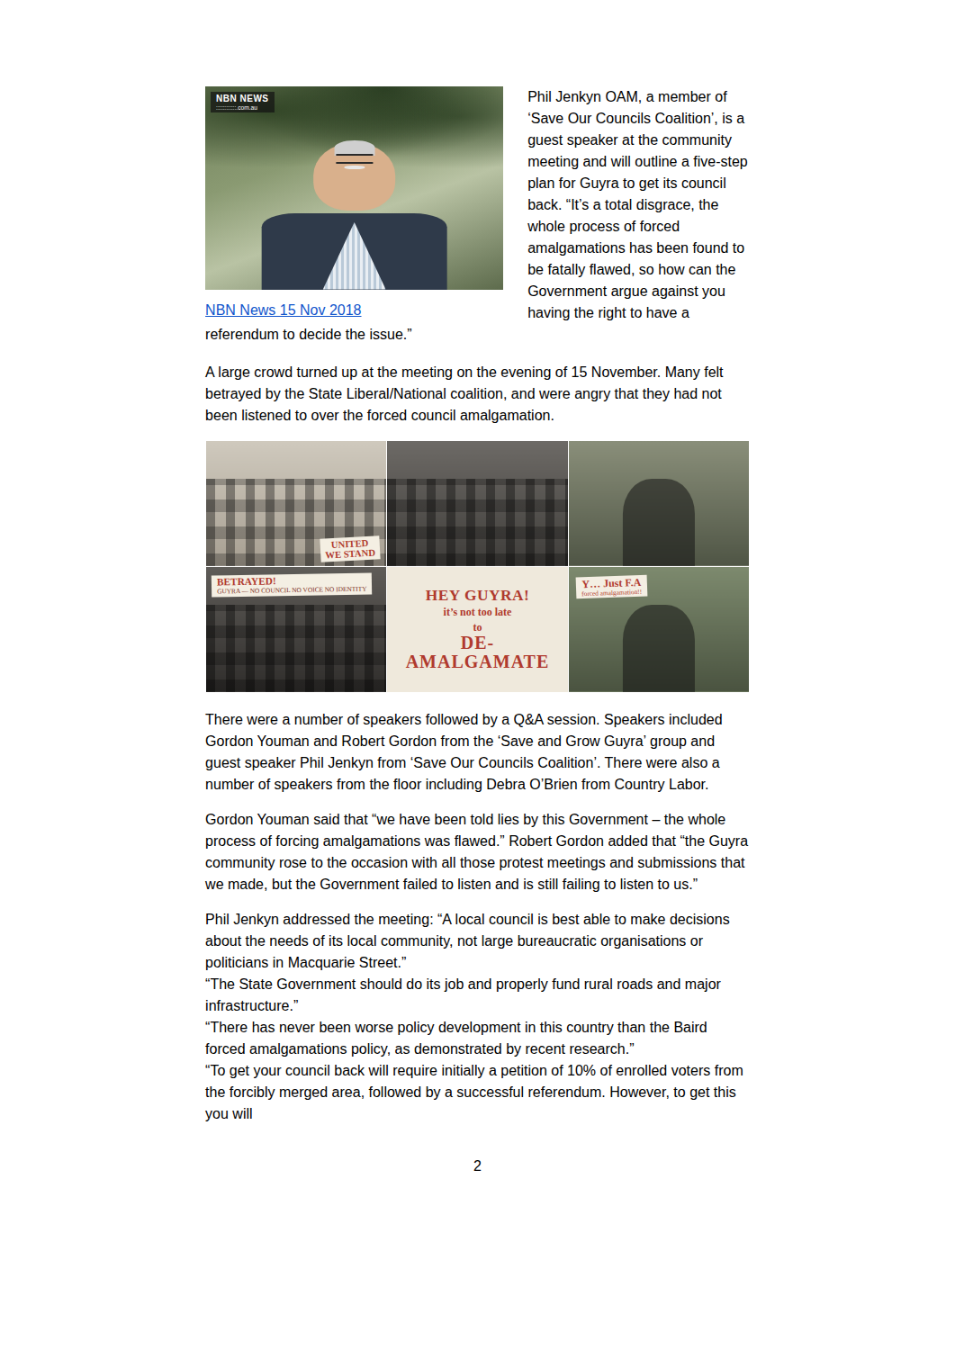NBN NEWS::::::::::::.com.au
NBN News 15 Nov 2018
Phil Jenkyn OAM, a member of ‘Save Our Councils Coalition’, is a guest speaker at the community meeting and will outline a five-step plan for Guyra to get its council back. “It’s a total disgrace, the whole process of forced amalgamations has been found to be fatally flawed, so how can the Government argue against you having the right to have a referendum to decide the issue.”
A large crowd turned up at the meeting on the evening of 15 November. Many felt betrayed by the State Liberal/National coalition, and were angry that they had not been listened to over the forced council amalgamation.
| UNITED WE STAND | | |
| BETRAYED! GUYRA — NO COUNCIL NO VOICE NO IDENTITY | HEY GUYRA! it’s not too late to DE-AMALGAMATE | Y… Just F.A forced amalgamation!! |
There were a number of speakers followed by a Q&A session. Speakers included Gordon Youman and Robert Gordon from the ‘Save and Grow Guyra’ group and guest speaker Phil Jenkyn from ‘Save Our Councils Coalition’. There were also a number of speakers from the floor including Debra O’Brien from Country Labor.
Gordon Youman said that “we have been told lies by this Government – the whole process of forcing amalgamations was flawed.” Robert Gordon added that “the Guyra community rose to the occasion with all those protest meetings and submissions that we made, but the Government failed to listen and is still failing to listen to us.”
Phil Jenkyn addressed the meeting: “A local council is best able to make decisions about the needs of its local community, not large bureaucratic organisations or politicians in Macquarie Street.”
“The State Government should do its job and properly fund rural roads and major infrastructure.”
“There has never been worse policy development in this country than the Baird forced amalgamations policy, as demonstrated by recent research.”
“To get your council back will require initially a petition of 10% of enrolled voters from the forcibly merged area, followed by a successful referendum. However, to get this you will
2